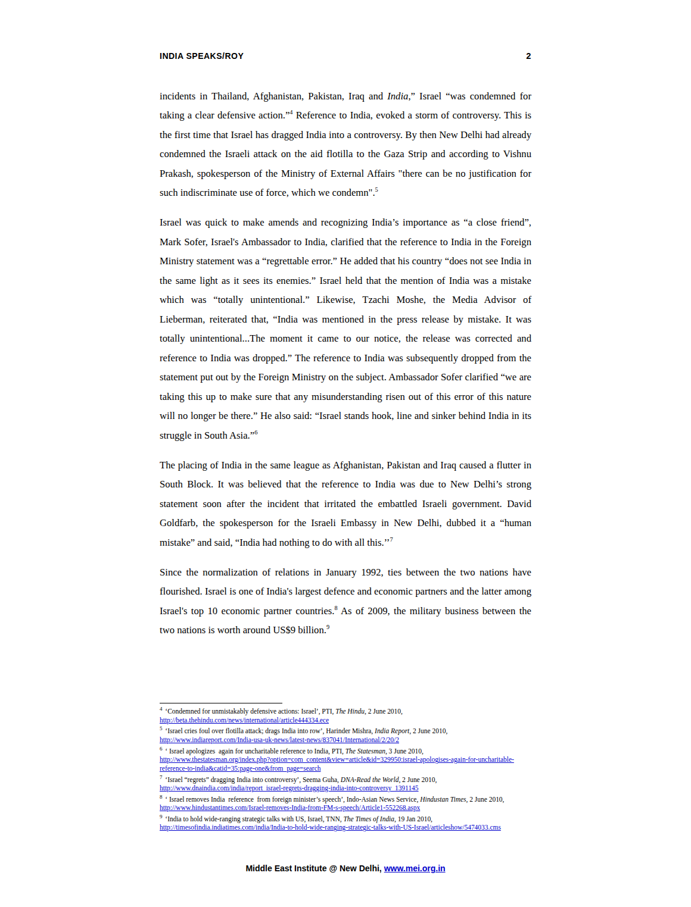INDIA SPEAKS/ROY 2
incidents in Thailand, Afghanistan, Pakistan, Iraq and India,” Israel “was condemned for taking a clear defensive action.”4 Reference to India, evoked a storm of controversy. This is the first time that Israel has dragged India into a controversy. By then New Delhi had already condemned the Israeli attack on the aid flotilla to the Gaza Strip and according to Vishnu Prakash, spokesperson of the Ministry of External Affairs "there can be no justification for such indiscriminate use of force, which we condemn".5
Israel was quick to make amends and recognizing India’s importance as “a close friend”, Mark Sofer, Israel's Ambassador to India, clarified that the reference to India in the Foreign Ministry statement was a “regrettable error.” He added that his country “does not see India in the same light as it sees its enemies.” Israel held that the mention of India was a mistake which was “totally unintentional.” Likewise, Tzachi Moshe, the Media Advisor of Lieberman, reiterated that, “India was mentioned in the press release by mistake. It was totally unintentional...The moment it came to our notice, the release was corrected and reference to India was dropped.” The reference to India was subsequently dropped from the statement put out by the Foreign Ministry on the subject. Ambassador Sofer clarified “we are taking this up to make sure that any misunderstanding risen out of this error of this nature will no longer be there.” He also said: “Israel stands hook, line and sinker behind India in its struggle in South Asia.”6
The placing of India in the same league as Afghanistan, Pakistan and Iraq caused a flutter in South Block. It was believed that the reference to India was due to New Delhi’s strong statement soon after the incident that irritated the embattled Israeli government. David Goldfarb, the spokesperson for the Israeli Embassy in New Delhi, dubbed it a “human mistake” and said, “India had nothing to do with all this.’’7
Since the normalization of relations in January 1992, ties between the two nations have flourished. Israel is one of India's largest defence and economic partners and the latter among Israel's top 10 economic partner countries.8 As of 2009, the military business between the two nations is worth around US$9 billion.9
4 ‘Condemned for unmistakably defensive actions: Israel’, PTI, The Hindu, 2 June 2010,
http://beta.thehindu.com/news/international/article444334.ece
5 ‘Israel cries foul over flotilla attack; drags India into row’, Harinder Mishra, India Report, 2 June 2010,
http://www.indiareport.com/India-usa-uk-news/latest-news/837041/International/2/20/2
6 ‘ Israel apologizes again for uncharitable reference to India, PTI, The Statesman, 3 June 2010,
http://www.thestatesman.org/index.php?option=com_content&view=article&id=329950:israel-apologises-again-for-uncharitable-reference-to-india&catid=35:page-one&from_page=search
7 ‘Israel “regrets” dragging India into controversy’, Seema Guha, DNA-Read the World, 2 June 2010,
http://www.dnaindia.com/india/report_israel-regrets-dragging-india-into-controversy_1391145
8 ‘ Israel removes India reference from foreign minister’s speech’, Indo-Asian News Service, Hindustan Times, 2 June 2010, http://www.hindustantimes.com/Israel-removes-India-from-FM-s-speech/Article1-552268.aspx
9 ‘India to hold wide-ranging strategic talks with US, Israel, TNN, The Times of India, 19 Jan 2010,
http://timesofindia.indiatimes.com/india/India-to-hold-wide-ranging-strategic-talks-with-US-Israel/articleshow/5474033.cms
Middle East Institute @ New Delhi, www.mei.org.in